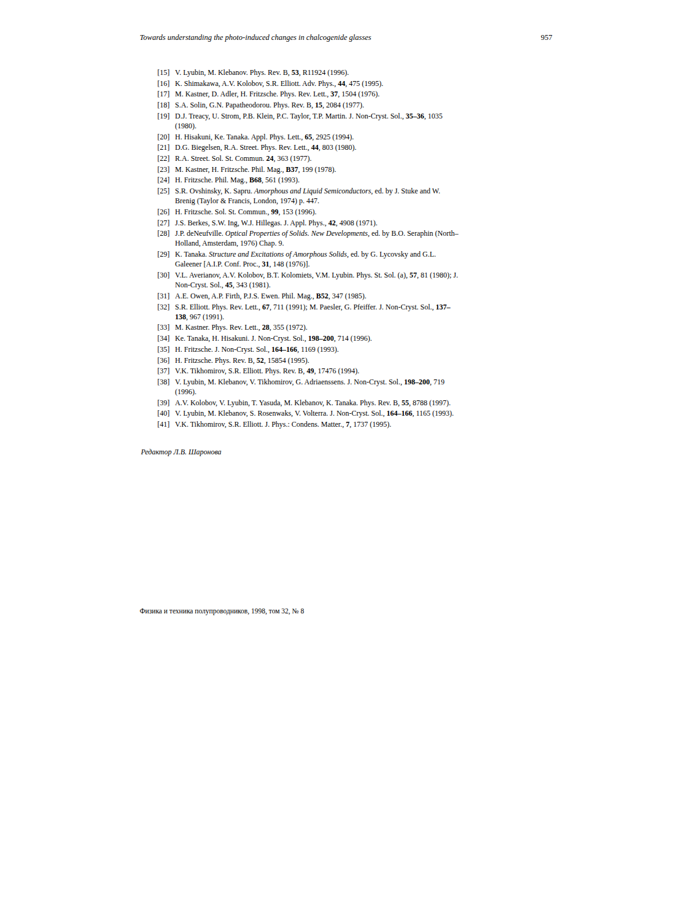Towards understanding the photo-induced changes in chalcogenide glasses
957
[15]
V. Lyubin, M. Klebanov. Phys. Rev. B, 53, R11924 (1996).
[16]
K. Shimakawa, A.V. Kolobov, S.R. Elliott. Adv. Phys., 44, 475 (1995).
[17]
M. Kastner, D. Adler, H. Fritzsche. Phys. Rev. Lett., 37, 1504 (1976).
[18]
S.A. Solin, G.N. Papatheodorou. Phys. Rev. B, 15, 2084 (1977).
[19]
D.J. Treacy, U. Strom, P.B. Klein, P.C. Taylor, T.P. Martin. J. Non-Cryst. Sol., 35–36, 1035 (1980).
[20]
H. Hisakuni, Ke. Tanaka. Appl. Phys. Lett., 65, 2925 (1994).
[21]
D.G. Biegelsen, R.A. Street. Phys. Rev. Lett., 44, 803 (1980).
[22]
R.A. Street. Sol. St. Commun. 24, 363 (1977).
[23]
M. Kastner, H. Fritzsche. Phil. Mag., B37, 199 (1978).
[24]
H. Fritzsche. Phil. Mag., B68, 561 (1993).
[25]
S.R. Ovshinsky, K. Sapru. Amorphous and Liquid Semiconductors, ed. by J. Stuke and W. Brenig (Taylor & Francis, London, 1974) p. 447.
[26]
H. Fritzsche. Sol. St. Commun., 99, 153 (1996).
[27]
J.S. Berkes, S.W. Ing, W.J. Hillegas. J. Appl. Phys., 42, 4908 (1971).
[28]
J.P. deNeufville. Optical Properties of Solids. New Developments, ed. by B.O. Seraphin (North–Holland, Amsterdam, 1976) Chap. 9.
[29]
K. Tanaka. Structure and Excitations of Amorphous Solids, ed. by G. Lycovsky and G.L. Galeener [A.I.P. Conf. Proc., 31, 148 (1976)].
[30]
V.L. Averianov, A.V. Kolobov, B.T. Kolomiets, V.M. Lyubin. Phys. St. Sol. (a), 57, 81 (1980); J. Non-Cryst. Sol., 45, 343 (1981).
[31]
A.E. Owen, A.P. Firth, P.J.S. Ewen. Phil. Mag., B52, 347 (1985).
[32]
S.R. Elliott. Phys. Rev. Lett., 67, 711 (1991); M. Paesler, G. Pfeiffer. J. Non-Cryst. Sol., 137–138, 967 (1991).
[33]
M. Kastner. Phys. Rev. Lett., 28, 355 (1972).
[34]
Ke. Tanaka, H. Hisakuni. J. Non-Cryst. Sol., 198–200, 714 (1996).
[35]
H. Fritzsche. J. Non-Cryst. Sol., 164–166, 1169 (1993).
[36]
H. Fritzsche. Phys. Rev. B, 52, 15854 (1995).
[37]
V.K. Tikhomirov, S.R. Elliott. Phys. Rev. B, 49, 17476 (1994).
[38]
V. Lyubin, M. Klebanov, V. Tikhomirov, G. Adriaenssens. J. Non-Cryst. Sol., 198–200, 719 (1996).
[39]
A.V. Kolobov, V. Lyubin, T. Yasuda, M. Klebanov, K. Tanaka. Phys. Rev. B, 55, 8788 (1997).
[40]
V. Lyubin, M. Klebanov, S. Rosenwaks, V. Volterra. J. Non-Cryst. Sol., 164–166, 1165 (1993).
[41]
V.K. Tikhomirov, S.R. Elliott. J. Phys.: Condens. Matter., 7, 1737 (1995).
Редактор Л.В. Шаронова
Физика и техника полупроводников, 1998, том 32, № 8